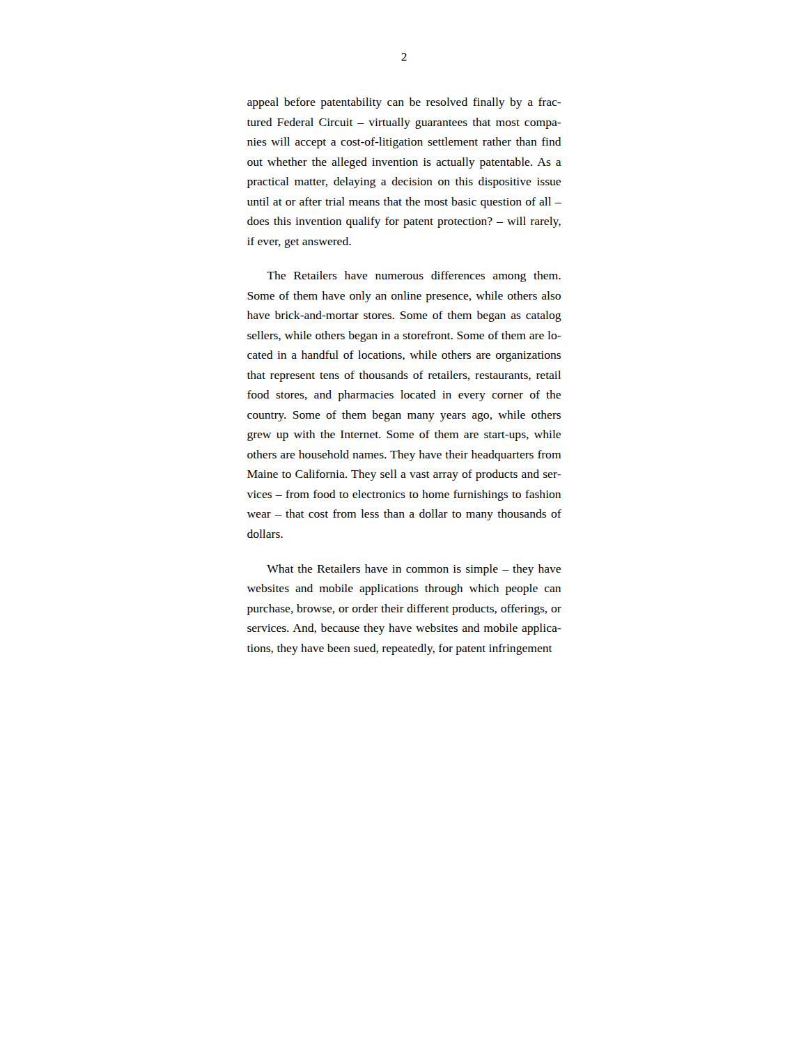2
appeal before patentability can be resolved finally by a fractured Federal Circuit – virtually guarantees that most companies will accept a cost-of-litigation settlement rather than find out whether the alleged invention is actually patentable. As a practical matter, delaying a decision on this dispositive issue until at or after trial means that the most basic question of all – does this invention qualify for patent protection? – will rarely, if ever, get answered.
The Retailers have numerous differences among them. Some of them have only an online presence, while others also have brick-and-mortar stores. Some of them began as catalog sellers, while others began in a storefront. Some of them are located in a handful of locations, while others are organizations that represent tens of thousands of retailers, restaurants, retail food stores, and pharmacies located in every corner of the country. Some of them began many years ago, while others grew up with the Internet. Some of them are start-ups, while others are household names. They have their headquarters from Maine to California. They sell a vast array of products and services – from food to electronics to home furnishings to fashion wear – that cost from less than a dollar to many thousands of dollars.
What the Retailers have in common is simple – they have websites and mobile applications through which people can purchase, browse, or order their different products, offerings, or services. And, because they have websites and mobile applications, they have been sued, repeatedly, for patent infringement